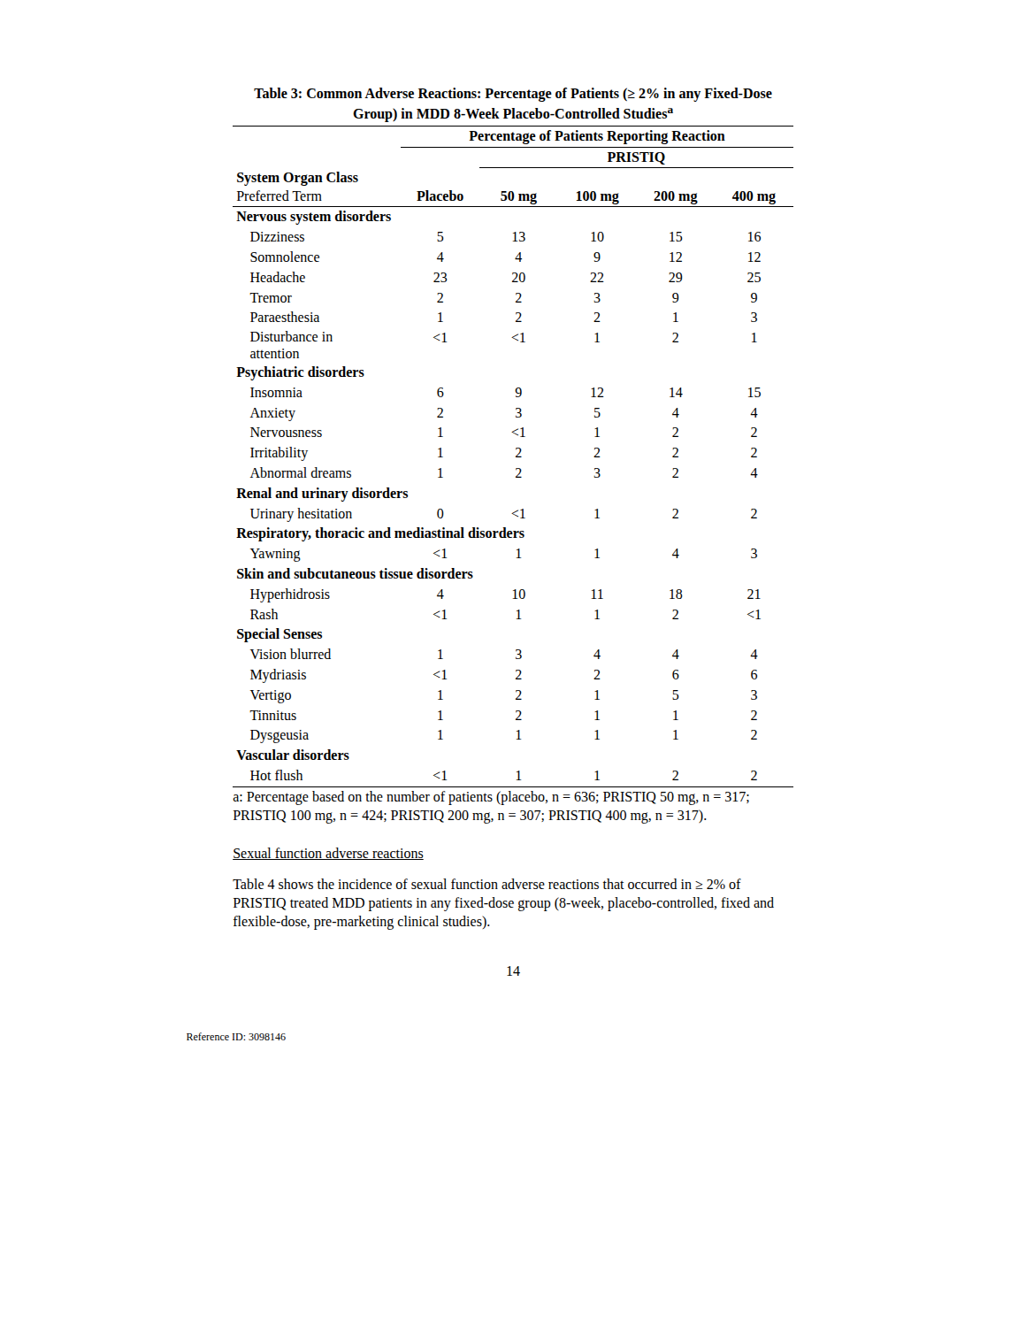Table 3: Common Adverse Reactions: Percentage of Patients (≥ 2% in any Fixed-Dose
Group) in MDD 8-Week Placebo-Controlled Studiesa
| | Percentage of Patients Reporting Reaction |
| --- | --- |
| | | PRISTIQ |
| System Organ Class Preferred Term | Placebo | 50 mg | 100 mg | 200 mg | 400 mg |
| Nervous system disorders |
| Dizziness | 5 | 13 | 10 | 15 | 16 |
| Somnolence | 4 | 4 | 9 | 12 | 12 |
| Headache | 23 | 20 | 22 | 29 | 25 |
| Tremor | 2 | 2 | 3 | 9 | 9 |
| Paraesthesia | 1 | 2 | 2 | 1 | 3 |
| Disturbance in attention | <1 | <1 | 1 | 2 | 1 |
| Psychiatric disorders |
| Insomnia | 6 | 9 | 12 | 14 | 15 |
| Anxiety | 2 | 3 | 5 | 4 | 4 |
| Nervousness | 1 | <1 | 1 | 2 | 2 |
| Irritability | 1 | 2 | 2 | 2 | 2 |
| Abnormal dreams | 1 | 2 | 3 | 2 | 4 |
| Renal and urinary disorders |
| Urinary hesitation | 0 | <1 | 1 | 2 | 2 |
| Respiratory, thoracic and mediastinal disorders |
| Yawning | <1 | 1 | 1 | 4 | 3 |
| Skin and subcutaneous tissue disorders |
| Hyperhidrosis | 4 | 10 | 11 | 18 | 21 |
| Rash | <1 | 1 | 1 | 2 | <1 |
| Special Senses |
| Vision blurred | 1 | 3 | 4 | 4 | 4 |
| Mydriasis | <1 | 2 | 2 | 6 | 6 |
| Vertigo | 1 | 2 | 1 | 5 | 3 |
| Tinnitus | 1 | 2 | 1 | 1 | 2 |
| Dysgeusia | 1 | 1 | 1 | 1 | 2 |
| Vascular disorders |
| Hot flush | <1 | 1 | 1 | 2 | 2 |
a: Percentage based on the number of patients (placebo, n = 636; PRISTIQ 50 mg, n = 317; PRISTIQ 100 mg, n = 424; PRISTIQ 200 mg, n = 307; PRISTIQ 400 mg, n = 317).
Sexual function adverse reactions
Table 4 shows the incidence of sexual function adverse reactions that occurred in ≥ 2% of PRISTIQ treated MDD patients in any fixed-dose group (8-week, placebo-controlled, fixed and flexible-dose, pre-marketing clinical studies).
14
Reference ID: 3098146